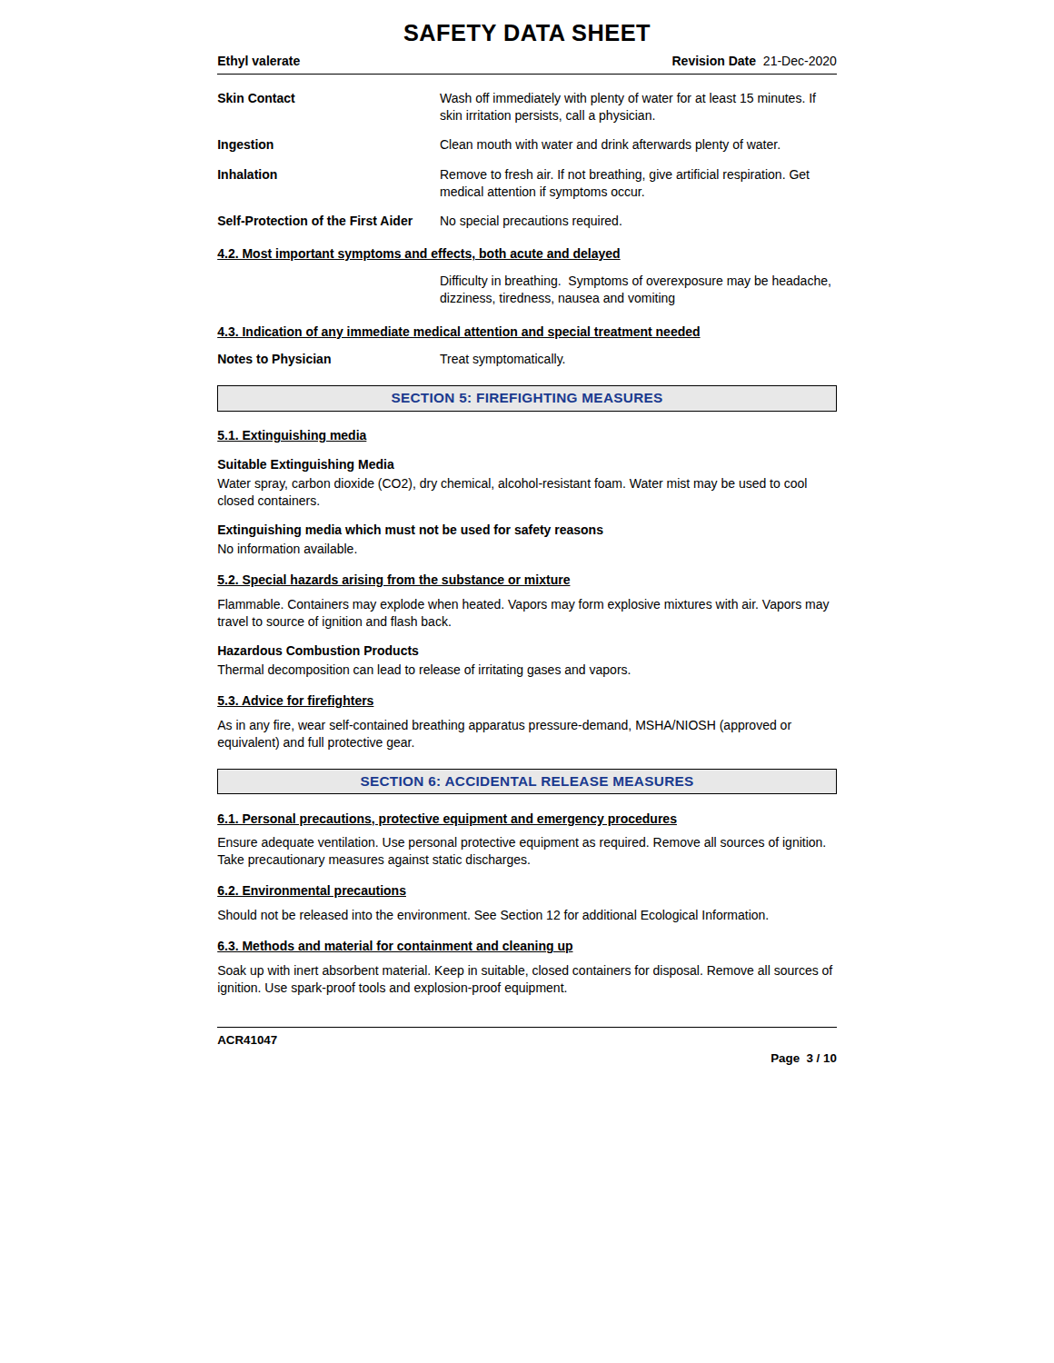SAFETY DATA SHEET
Ethyl valerate
Revision Date 21-Dec-2020
Skin Contact
Wash off immediately with plenty of water for at least 15 minutes. If skin irritation persists, call a physician.
Ingestion
Clean mouth with water and drink afterwards plenty of water.
Inhalation
Remove to fresh air. If not breathing, give artificial respiration. Get medical attention if symptoms occur.
Self-Protection of the First Aider
No special precautions required.
4.2. Most important symptoms and effects, both acute and delayed
Difficulty in breathing. Symptoms of overexposure may be headache, dizziness, tiredness, nausea and vomiting
4.3. Indication of any immediate medical attention and special treatment needed
Notes to Physician
Treat symptomatically.
SECTION 5: FIREFIGHTING MEASURES
5.1. Extinguishing media
Suitable Extinguishing Media
Water spray, carbon dioxide (CO2), dry chemical, alcohol-resistant foam. Water mist may be used to cool closed containers.
Extinguishing media which must not be used for safety reasons
No information available.
5.2. Special hazards arising from the substance or mixture
Flammable. Containers may explode when heated. Vapors may form explosive mixtures with air. Vapors may travel to source of ignition and flash back.
Hazardous Combustion Products
Thermal decomposition can lead to release of irritating gases and vapors.
5.3. Advice for firefighters
As in any fire, wear self-contained breathing apparatus pressure-demand, MSHA/NIOSH (approved or equivalent) and full protective gear.
SECTION 6: ACCIDENTAL RELEASE MEASURES
6.1. Personal precautions, protective equipment and emergency procedures
Ensure adequate ventilation. Use personal protective equipment as required. Remove all sources of ignition. Take precautionary measures against static discharges.
6.2. Environmental precautions
Should not be released into the environment. See Section 12 for additional Ecological Information.
6.3. Methods and material for containment and cleaning up
Soak up with inert absorbent material. Keep in suitable, closed containers for disposal. Remove all sources of ignition. Use spark-proof tools and explosion-proof equipment.
ACR41047
Page 3 / 10